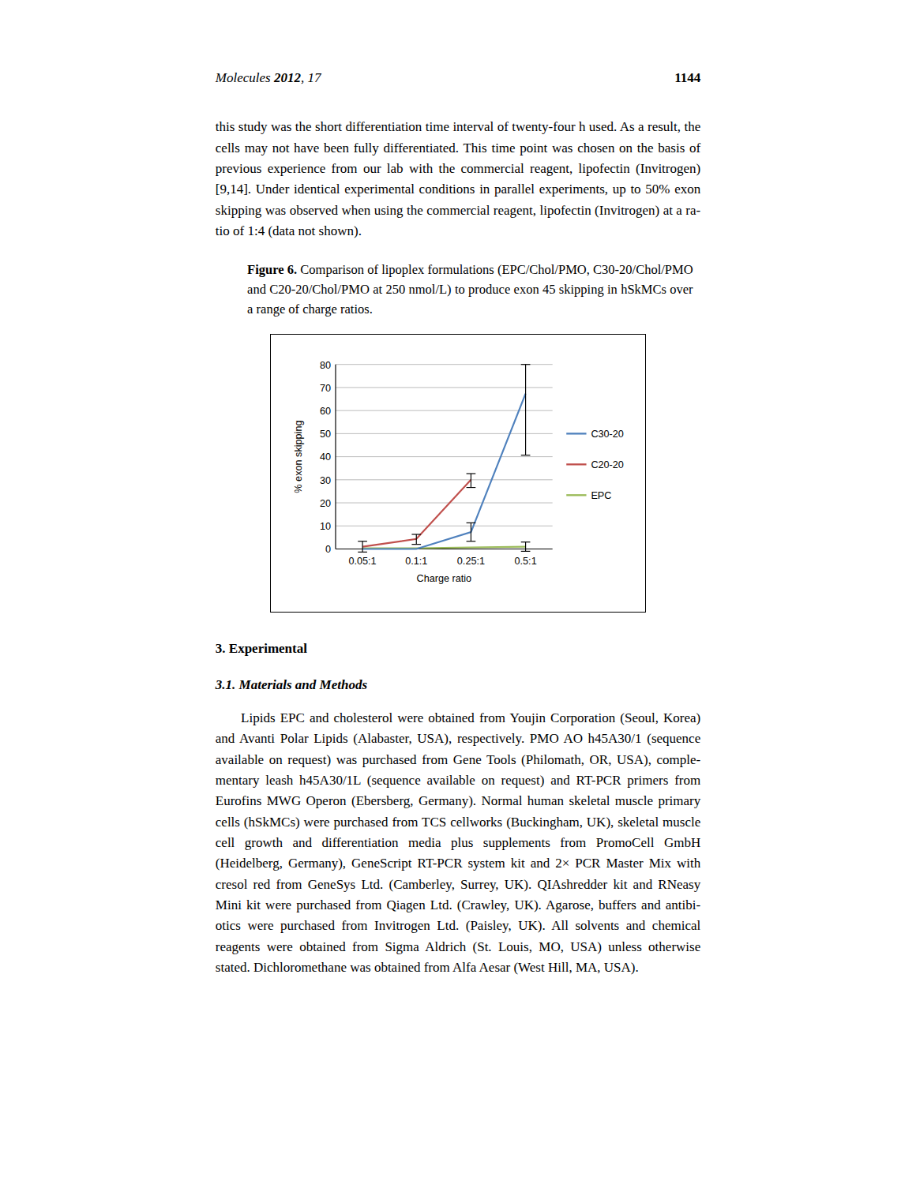Molecules 2012, 17
1144
this study was the short differentiation time interval of twenty-four h used. As a result, the cells may not have been fully differentiated. This time point was chosen on the basis of previous experience from our lab with the commercial reagent, lipofectin (Invitrogen) [9,14]. Under identical experimental conditions in parallel experiments, up to 50% exon skipping was observed when using the commercial reagent, lipofectin (Invitrogen) at a ratio of 1:4 (data not shown).
Figure 6. Comparison of lipoplex formulations (EPC/Chol/PMO, C30-20/Chol/PMO and C20-20/Chol/PMO at 250 nmol/L) to produce exon 45 skipping in hSkMCs over a range of charge ratios.
80 70 60 50 40 30 20 10 0 % exon skipping 0.05:1 0.1:1 0.25:1 0.5:1 Charge ratio C30-20 C20-20 EPC
3. Experimental
3.1. Materials and Methods
Lipids EPC and cholesterol were obtained from Youjin Corporation (Seoul, Korea) and Avanti Polar Lipids (Alabaster, USA), respectively. PMO AO h45A30/1 (sequence available on request) was purchased from Gene Tools (Philomath, OR, USA), complementary leash h45A30/1L (sequence available on request) and RT-PCR primers from Eurofins MWG Operon (Ebersberg, Germany). Normal human skeletal muscle primary cells (hSkMCs) were purchased from TCS cellworks (Buckingham, UK), skeletal muscle cell growth and differentiation media plus supplements from PromoCell GmbH (Heidelberg, Germany), GeneScript RT-PCR system kit and 2× PCR Master Mix with cresol red from GeneSys Ltd. (Camberley, Surrey, UK). QIAshredder kit and RNeasy Mini kit were purchased from Qiagen Ltd. (Crawley, UK). Agarose, buffers and antibiotics were purchased from Invitrogen Ltd. (Paisley, UK). All solvents and chemical reagents were obtained from Sigma Aldrich (St. Louis, MO, USA) unless otherwise stated. Dichloromethane was obtained from Alfa Aesar (West Hill, MA, USA).